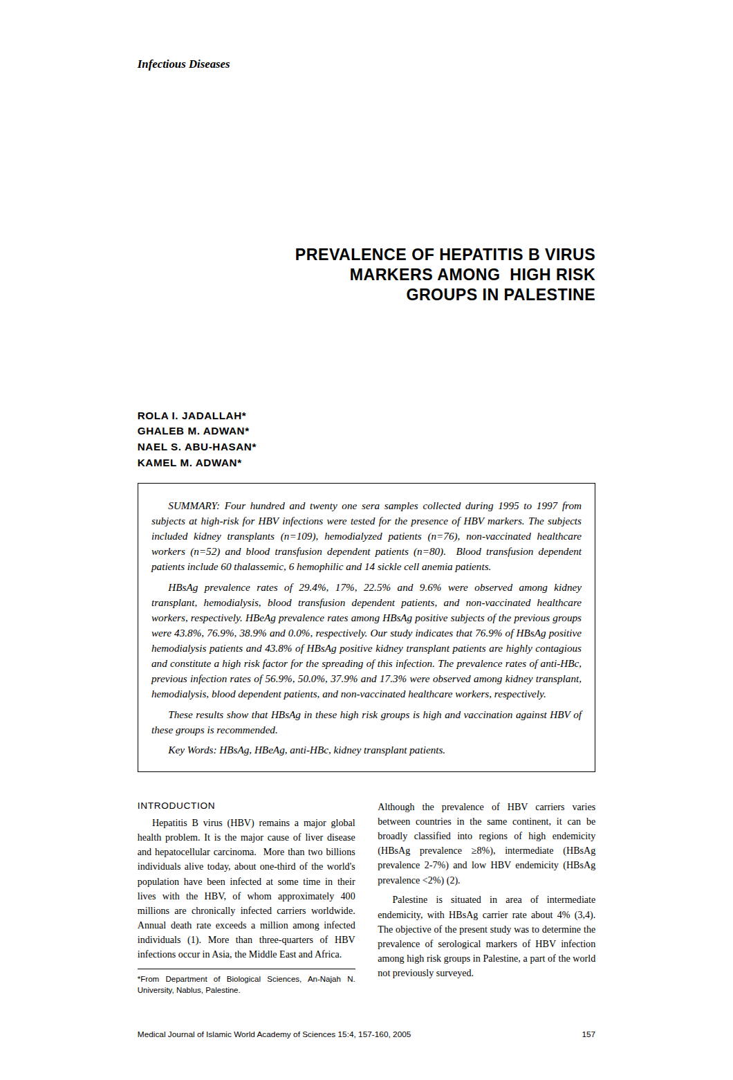Infectious Diseases
PREVALENCE OF HEPATITIS B VIRUS
MARKERS AMONG HIGH RISK
GROUPS IN PALESTINE
ROLA I. JADALLAH*
GHALEB M. ADWAN*
NAEL S. ABU-HASAN*
KAMEL M. ADWAN*
SUMMARY: Four hundred and twenty one sera samples collected during 1995 to 1997 from subjects at high-risk for HBV infections were tested for the presence of HBV markers. The subjects included kidney transplants (n=109), hemodialyzed patients (n=76), non-vaccinated healthcare workers (n=52) and blood transfusion dependent patients (n=80). Blood transfusion dependent patients include 60 thalassemic, 6 hemophilic and 14 sickle cell anemia patients.
HBsAg prevalence rates of 29.4%, 17%, 22.5% and 9.6% were observed among kidney transplant, hemodialysis, blood transfusion dependent patients, and non-vaccinated healthcare workers, respectively. HBeAg prevalence rates among HBsAg positive subjects of the previous groups were 43.8%, 76.9%, 38.9% and 0.0%, respectively. Our study indicates that 76.9% of HBsAg positive hemodialysis patients and 43.8% of HBsAg positive kidney transplant patients are highly contagious and constitute a high risk factor for the spreading of this infection. The prevalence rates of anti-HBc, previous infection rates of 56.9%, 50.0%, 37.9% and 17.3% were observed among kidney transplant, hemodialysis, blood dependent patients, and non-vaccinated healthcare workers, respectively.
These results show that HBsAg in these high risk groups is high and vaccination against HBV of these groups is recommended.
Key Words: HBsAg, HBeAg, anti-HBc, kidney transplant patients.
INTRODUCTION
Hepatitis B virus (HBV) remains a major global health problem. It is the major cause of liver disease and hepatocellular carcinoma. More than two billions individuals alive today, about one-third of the world's population have been infected at some time in their lives with the HBV, of whom approximately 400 millions are chronically infected carriers worldwide. Annual death rate exceeds a million among infected individuals (1). More than three-quarters of HBV infections occur in Asia, the Middle East and Africa.
*From Department of Biological Sciences, An-Najah N. University, Nablus, Palestine.
Although the prevalence of HBV carriers varies between countries in the same continent, it can be broadly classified into regions of high endemicity (HBsAg prevalence ≥8%), intermediate (HBsAg prevalence 2-7%) and low HBV endemicity (HBsAg prevalence <2%) (2).
Palestine is situated in area of intermediate endemicity, with HBsAg carrier rate about 4% (3,4). The objective of the present study was to determine the prevalence of serological markers of HBV infection among high risk groups in Palestine, a part of the world not previously surveyed.
Medical Journal of Islamic World Academy of Sciences 15:4, 157-160, 2005 157